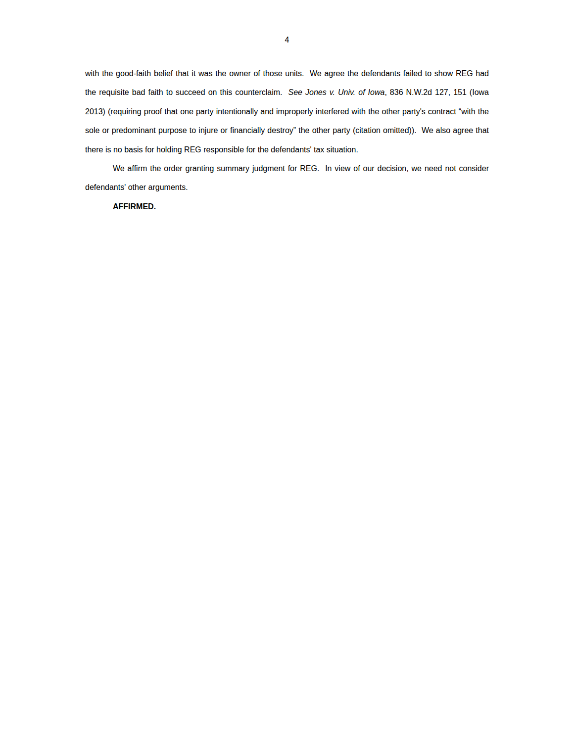4
with the good-faith belief that it was the owner of those units. We agree the defendants failed to show REG had the requisite bad faith to succeed on this counterclaim. See Jones v. Univ. of Iowa, 836 N.W.2d 127, 151 (Iowa 2013) (requiring proof that one party intentionally and improperly interfered with the other party's contract “with the sole or predominant purpose to injure or financially destroy” the other party (citation omitted)). We also agree that there is no basis for holding REG responsible for the defendants' tax situation.
We affirm the order granting summary judgment for REG. In view of our decision, we need not consider defendants' other arguments.
AFFIRMED.